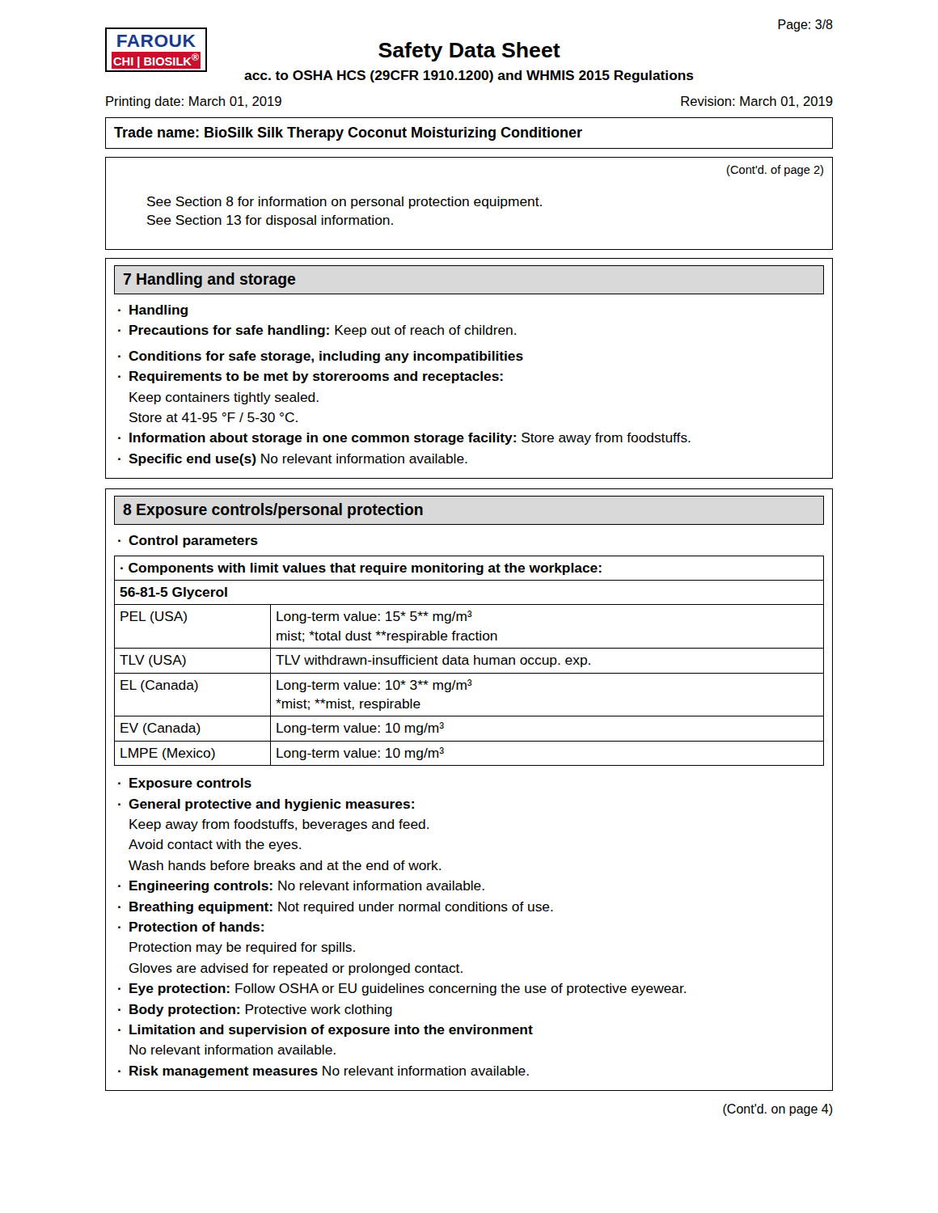Page: 3/8
FAROUK CHI | BIOSILK®
Safety Data Sheet
acc. to OSHA HCS (29CFR 1910.1200) and WHMIS 2015 Regulations
Printing date: March 01, 2019 Revision: March 01, 2019
Trade name: BioSilk Silk Therapy Coconut Moisturizing Conditioner
(Cont'd. of page 2)
See Section 8 for information on personal protection equipment.
See Section 13 for disposal information.
7 Handling and storage
Handling
Precautions for safe handling: Keep out of reach of children.
Conditions for safe storage, including any incompatibilities
Requirements to be met by storerooms and receptacles:
Keep containers tightly sealed.
Store at 41-95 °F / 5-30 °C.
Information about storage in one common storage facility: Store away from foodstuffs.
Specific end use(s) No relevant information available.
8 Exposure controls/personal protection
Control parameters
| · Components with limit values that require monitoring at the workplace: |
| --- |
| 56-81-5 Glycerol |
| PEL (USA) | Long-term value: 15* 5** mg/m³ mist; *total dust **respirable fraction |
| TLV (USA) | TLV withdrawn-insufficient data human occup. exp. |
| EL (Canada) | Long-term value: 10* 3** mg/m³ *mist; **mist, respirable |
| EV (Canada) | Long-term value: 10 mg/m³ |
| LMPE (Mexico) | Long-term value: 10 mg/m³ |
Exposure controls
General protective and hygienic measures:
Keep away from foodstuffs, beverages and feed.
Avoid contact with the eyes.
Wash hands before breaks and at the end of work.
Engineering controls: No relevant information available.
Breathing equipment: Not required under normal conditions of use.
Protection of hands:
Protection may be required for spills.
Gloves are advised for repeated or prolonged contact.
Eye protection: Follow OSHA or EU guidelines concerning the use of protective eyewear.
Body protection: Protective work clothing
Limitation and supervision of exposure into the environment
No relevant information available.
Risk management measures No relevant information available.
(Cont'd. on page 4)